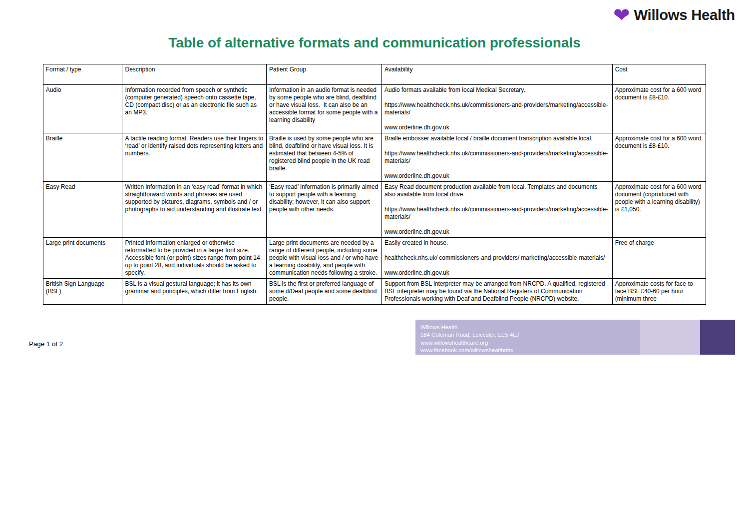❤ Willows Health
Table of alternative formats and communication professionals
| Format / type | Description | Patient Group | Availability | Cost |
| --- | --- | --- | --- | --- |
| Audio | Information recorded from speech or synthetic (computer generated) speech onto cassette tape, CD (compact disc) or as an electronic file such as an MP3. | Information in an audio format is needed by some people who are blind, deafblind or have visual loss. It can also be an accessible format for some people with a learning disability | Audio formats available from local Medical Secretary. https://www.healthcheck.nhs.uk/commissioners-and-providers/marketing/accessible-materials/ www.orderline.dh.gov.uk | Approximate cost for a 600 word document is £8-£10. |
| Braille | A tactile reading format. Readers use their fingers to ‘read’ or identify raised dots representing letters and numbers. | Braille is used by some people who are blind, deafblind or have visual loss. It is estimated that between 4-5% of registered blind people in the UK read braille. | Braille embosser available local / braille document transcription available local. https://www.healthcheck.nhs.uk/commissioners-and-providers/marketing/accessible-materials/ www.orderline.dh.gov.uk | Approximate cost for a 600 word document is £8-£10. |
| Easy Read | Written information in an ‘easy read’ format in which straightforward words and phrases are used supported by pictures, diagrams, symbols and / or photographs to aid understanding and illustrate text. | ‘Easy read’ information is primarily aimed to support people with a learning disability; however, it can also support people with other needs. | Easy Read document production available from local. Templates and documents also available from local drive. https://www.healthcheck.nhs.uk/commissioners-and-providers/marketing/accessible-materials/ www.orderline.dh.gov.uk | Approximate cost for a 600 word document (coproduced with people with a learning disability) is £1,050. |
| Large print documents | Printed information enlarged or otherwise reformatted to be provided in a larger font size. Accessible font (or point) sizes range from point 14 up to point 28, and individuals should be asked to specify. | Large print documents are needed by a range of different people, including some people with visual loss and / or who have a learning disability, and people with communication needs following a stroke. | Easily created in house. healthcheck.nhs.uk/ commissioners-and-providers/ marketing/accessible-materials/ www.orderline.dh.gov.uk | Free of charge |
| British Sign Language (BSL) | BSL is a visual gestural language; it has its own grammar and principles, which differ from English. | BSL is the first or preferred language of some d/Deaf people and some deafblind people. | Support from BSL interpreter may be arranged from NRCPD. A qualified, registered BSL interpreter may be found via the National Registers of Communication Professionals working with Deaf and Deafblind People (NRCPD) website. | Approximate costs for face-to-face BSL £40-60 per hour (minimum three |
Page 1 of 2
Willows Health
184 Coleman Road, Leicester, LE5 4LJ
www.willowshealthcare.org
www.facebook.com/willowshealthnhs